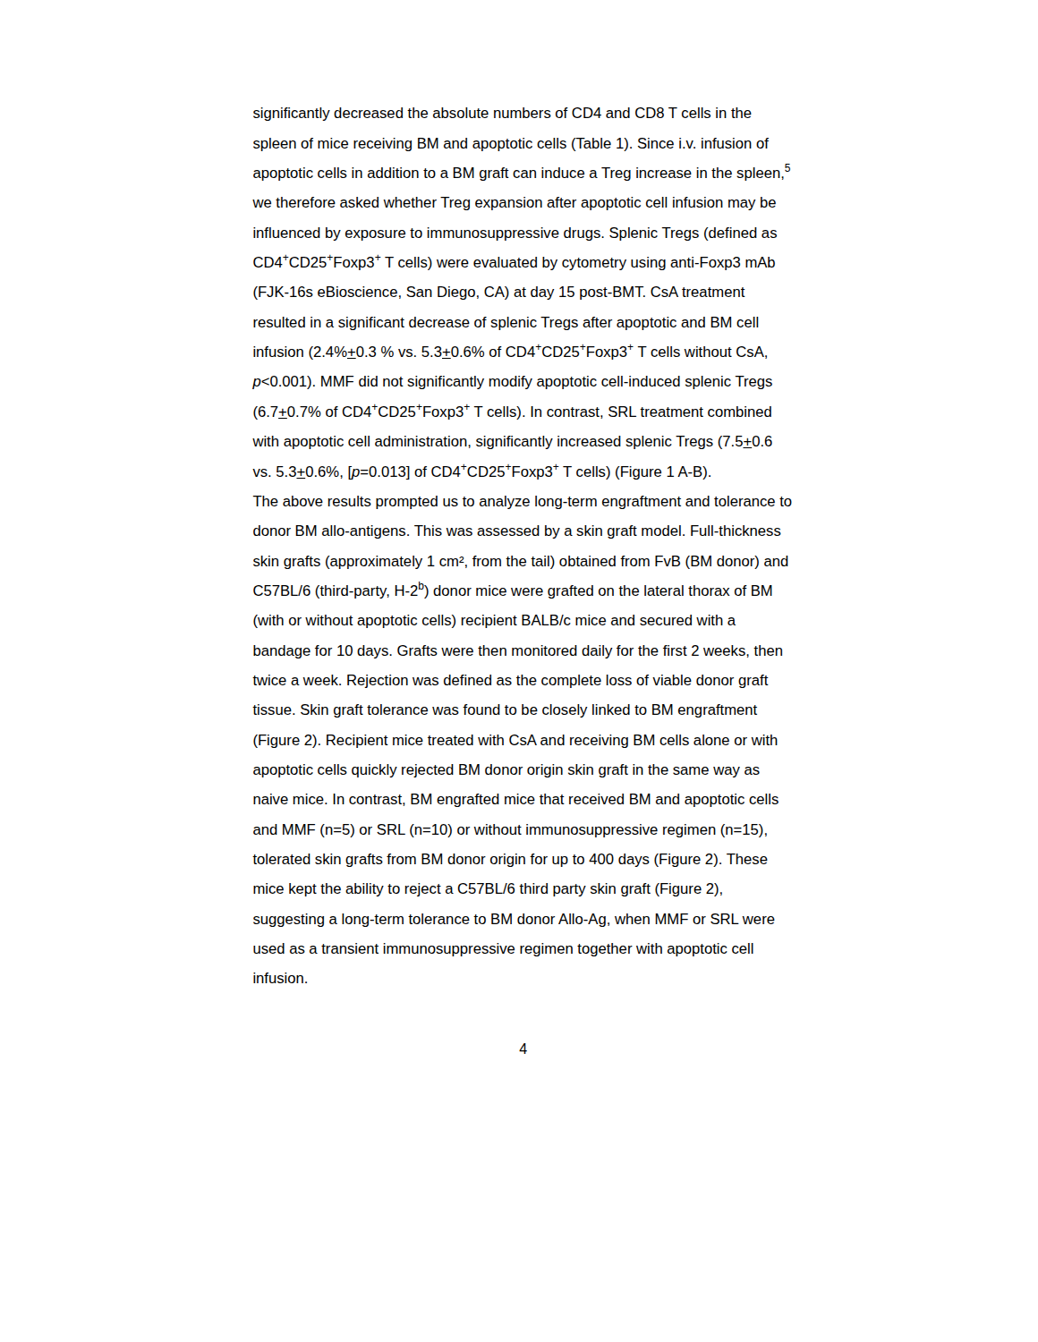significantly decreased the absolute numbers of CD4 and CD8 T cells in the spleen of mice receiving BM and apoptotic cells (Table 1). Since i.v. infusion of apoptotic cells in addition to a BM graft can induce a Treg increase in the spleen,5 we therefore asked whether Treg expansion after apoptotic cell infusion may be influenced by exposure to immunosuppressive drugs. Splenic Tregs (defined as CD4+CD25+Foxp3+ T cells) were evaluated by cytometry using anti-Foxp3 mAb (FJK-16s eBioscience, San Diego, CA) at day 15 post-BMT. CsA treatment resulted in a significant decrease of splenic Tregs after apoptotic and BM cell infusion (2.4%+0.3 % vs. 5.3+0.6% of CD4+CD25+Foxp3+ T cells without CsA, p<0.001). MMF did not significantly modify apoptotic cell-induced splenic Tregs (6.7+0.7% of CD4+CD25+Foxp3+ T cells). In contrast, SRL treatment combined with apoptotic cell administration, significantly increased splenic Tregs (7.5+0.6 vs. 5.3+0.6%, [p=0.013] of CD4+CD25+Foxp3+ T cells) (Figure 1 A-B).
The above results prompted us to analyze long-term engraftment and tolerance to donor BM allo-antigens. This was assessed by a skin graft model. Full-thickness skin grafts (approximately 1 cm², from the tail) obtained from FvB (BM donor) and C57BL/6 (third-party, H-2b) donor mice were grafted on the lateral thorax of BM (with or without apoptotic cells) recipient BALB/c mice and secured with a bandage for 10 days. Grafts were then monitored daily for the first 2 weeks, then twice a week. Rejection was defined as the complete loss of viable donor graft tissue. Skin graft tolerance was found to be closely linked to BM engraftment (Figure 2). Recipient mice treated with CsA and receiving BM cells alone or with apoptotic cells quickly rejected BM donor origin skin graft in the same way as naive mice. In contrast, BM engrafted mice that received BM and apoptotic cells and MMF (n=5) or SRL (n=10) or without immunosuppressive regimen (n=15), tolerated skin grafts from BM donor origin for up to 400 days (Figure 2). These mice kept the ability to reject a C57BL/6 third party skin graft (Figure 2), suggesting a long-term tolerance to BM donor Allo-Ag, when MMF or SRL were used as a transient immunosuppressive regimen together with apoptotic cell infusion.
4